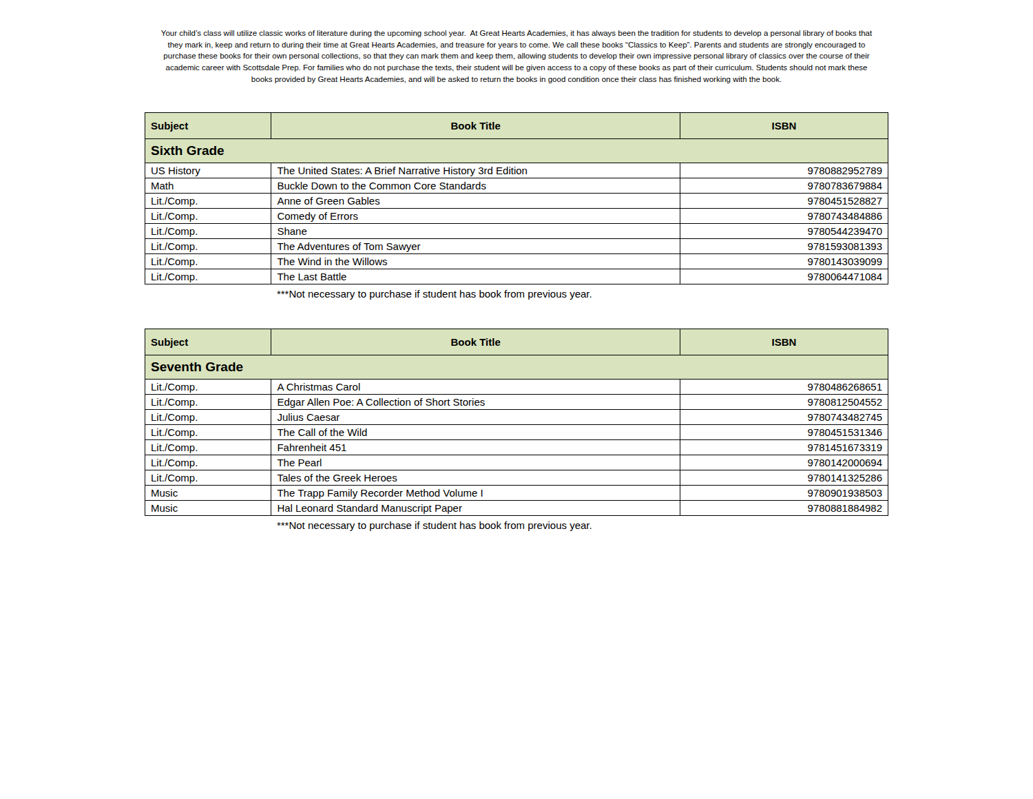Your child’s class will utilize classic works of literature during the upcoming school year. At Great Hearts Academies, it has always been the tradition for students to develop a personal library of books that they mark in, keep and return to during their time at Great Hearts Academies, and treasure for years to come. We call these books “Classics to Keep”. Parents and students are strongly encouraged to purchase these books for their own personal collections, so that they can mark them and keep them, allowing students to develop their own impressive personal library of classics over the course of their academic career with Scottsdale Prep. For families who do not purchase the texts, their student will be given access to a copy of these books as part of their curriculum. Students should not mark these books provided by Great Hearts Academies, and will be asked to return the books in good condition once their class has finished working with the book.
| Sixth Grade |
| Subject | Book Title | ISBN |
| US History | The United States: A Brief Narrative History 3rd Edition | 9780882952789 |
| Math | Buckle Down to the Common Core Standards | 9780783679884 |
| Lit./Comp. | Anne of Green Gables | 9780451528827 |
| Lit./Comp. | Comedy of Errors | 9780743484886 |
| Lit./Comp. | Shane | 9780544239470 |
| Lit./Comp. | The Adventures of Tom Sawyer | 9781593081393 |
| Lit./Comp. | The Wind in the Willows | 9780143039099 |
| Lit./Comp. | The Last Battle | 9780064471084 |
| | ***Not necessary to purchase if student has book from previous year. | |
| Seventh Grade |
| Subject | Book Title | ISBN |
| Lit./Comp. | A Christmas Carol | 9780486268651 |
| Lit./Comp. | Edgar Allen Poe: A Collection of Short Stories | 9780812504552 |
| Lit./Comp. | Julius Caesar | 9780743482745 |
| Lit./Comp. | The Call of the Wild | 9780451531346 |
| Lit./Comp. | Fahrenheit 451 | 9781451673319 |
| Lit./Comp. | The Pearl | 9780142000694 |
| Lit./Comp. | Tales of the Greek Heroes | 9780141325286 |
| Music | The Trapp Family Recorder Method Volume I | 9780901938503 |
| Music | Hal Leonard Standard Manuscript Paper | 9780881884982 |
| | ***Not necessary to purchase if student has book from previous year. | |